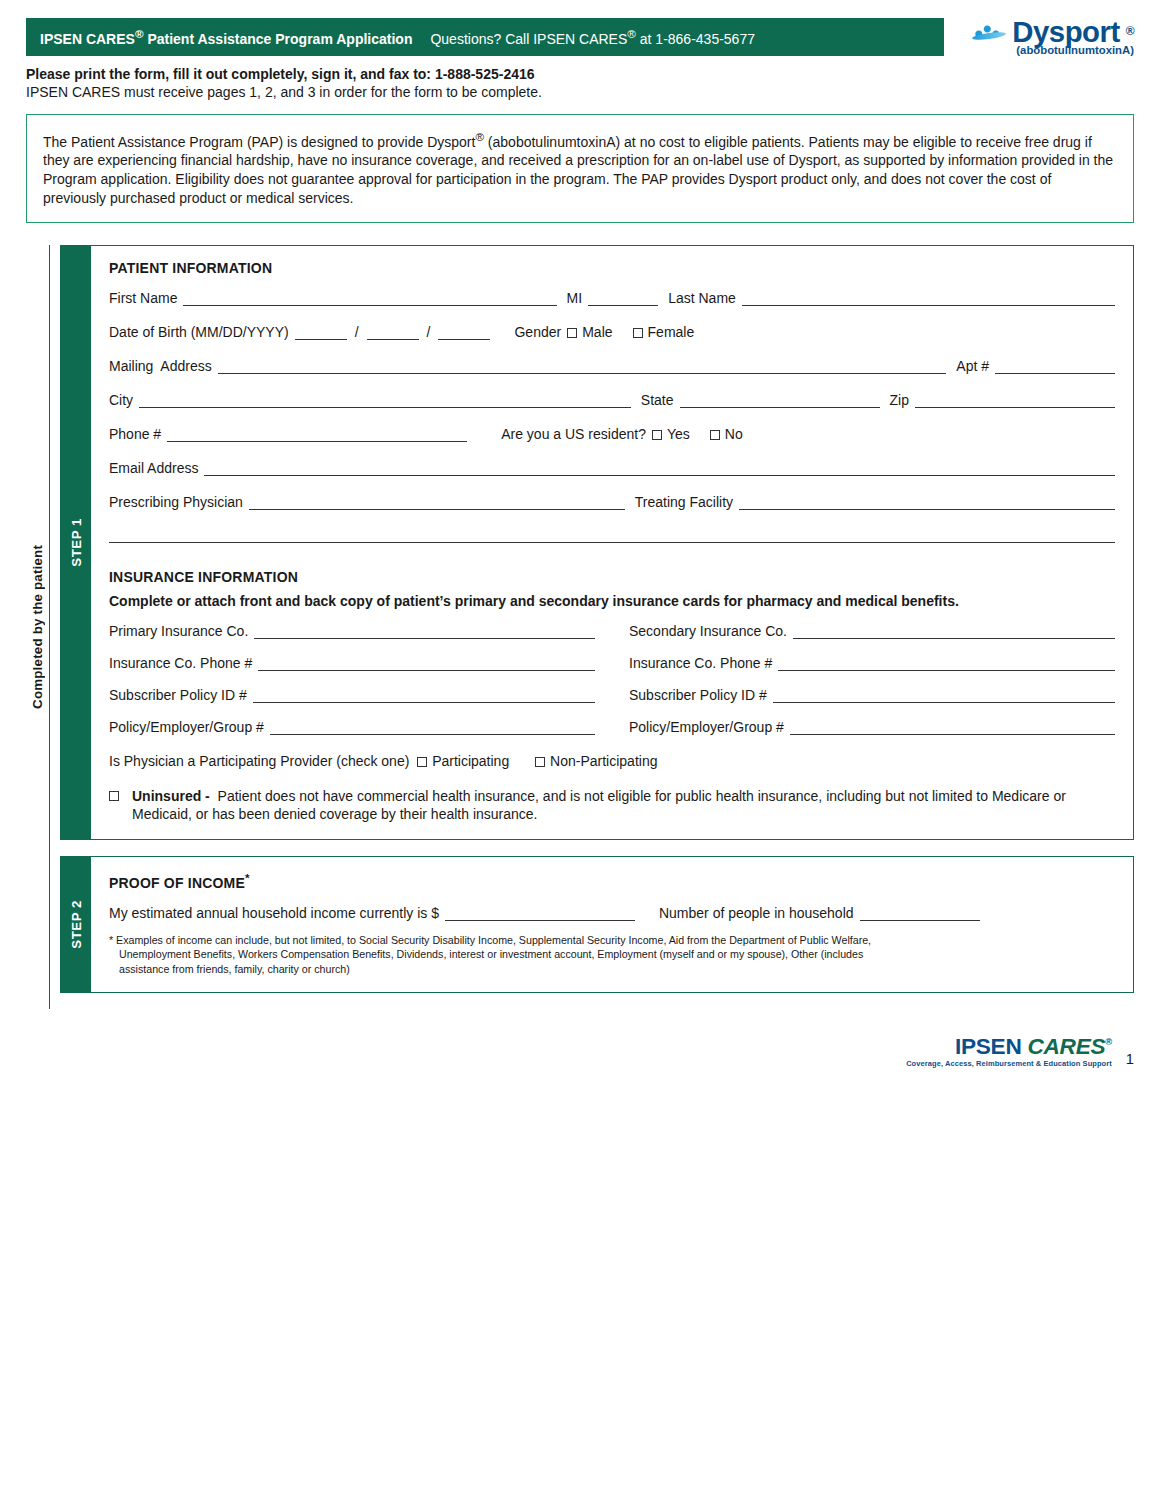IPSEN CARES® Patient Assistance Program Application Questions? Call IPSEN CARES® at 1-866-435-5677
Dysport®
(abobotulinumtoxinA)
Please print the form, fill it out completely, sign it, and fax to: 1-888-525-2416
IPSEN CARES must receive pages 1, 2, and 3 in order for the form to be complete.
The Patient Assistance Program (PAP) is designed to provide Dysport® (abobotulinumtoxinA) at no cost to eligible patients. Patients may be eligible to receive free drug if they are experiencing financial hardship, have no insurance coverage, and received a prescription for an on-label use of Dysport, as supported by information provided in the Program application. Eligibility does not guarantee approval for participation in the program. The PAP provides Dysport product only, and does not cover the cost of previously purchased product or medical services.
Completed by the patient
STEP 1
PATIENT INFORMATION
First Name
MI
Last Name
Date of Birth (MM/DD/YYYY) / /
Gender Male Female
Mailing Address
Apt #
City
State
Zip
Phone #
Are you a US resident? Yes No
Email Address
Prescribing Physician
Treating Facility
INSURANCE INFORMATION
Complete or attach front and back copy of patient’s primary and secondary insurance cards for pharmacy and medical benefits.
Primary Insurance Co.
Secondary Insurance Co.
Insurance Co. Phone #
Insurance Co. Phone #
Subscriber Policy ID #
Subscriber Policy ID #
Policy/Employer/Group #
Policy/Employer/Group #
Is Physician a Participating Provider (check one) Participating Non-Participating
Uninsured - Patient does not have commercial health insurance, and is not eligible for public health insurance, including but not limited to Medicare or Medicaid, or has been denied coverage by their health insurance.
STEP 2
PROOF OF INCOME*
My estimated annual household income currently is $
Number of people in household
* Examples of income can include, but not limited, to Social Security Disability Income, Supplemental Security Income, Aid from the Department of Public Welfare, Unemployment Benefits, Workers Compensation Benefits, Dividends, interest or investment account, Employment (myself and or my spouse), Other (includes assistance from friends, family, charity or church)
IPSEN CARES®
Coverage, Access, Reimbursement & Education Support
1